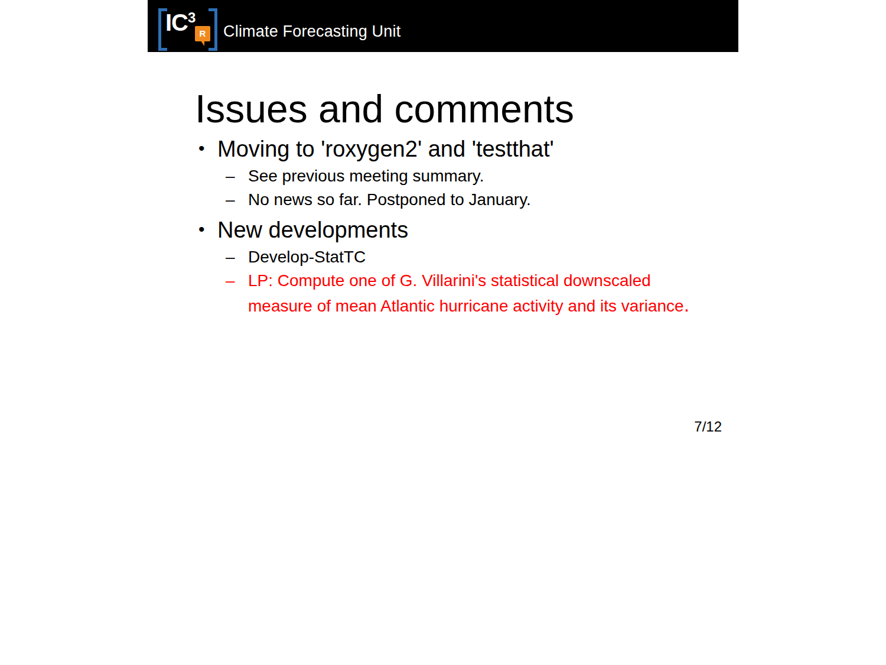IC3
R
Climate Forecasting Unit
Issues and comments
Moving to 'roxygen2' and 'testthat'
See previous meeting summary.
No news so far. Postponed to January.
New developments
Develop-StatTC
LP: Compute one of G. Villarini's statistical downscaled measure of mean Atlantic hurricane activity and its variance.
7/12